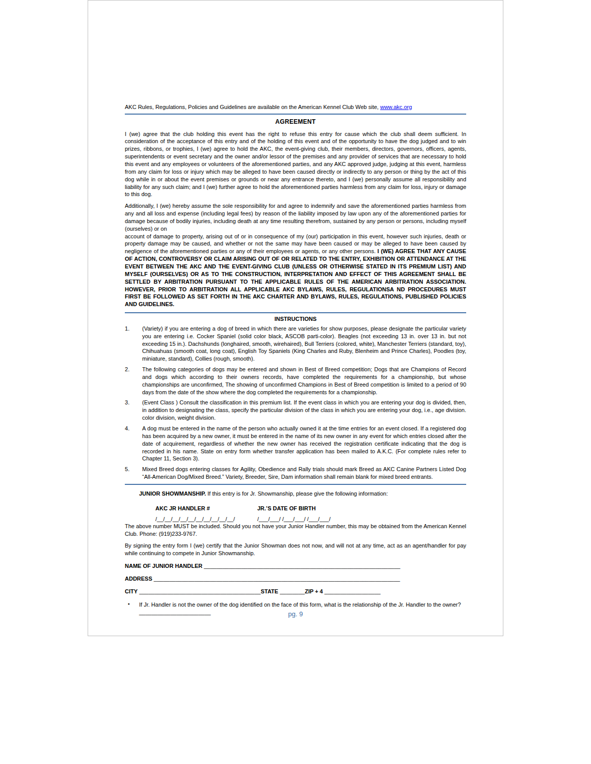AKC Rules, Regulations, Policies and Guidelines are available on the American Kennel Club Web site, www.akc.org
AGREEMENT
I (we) agree that the club holding this event has the right to refuse this entry for cause which the club shall deem sufficient. In consideration of the acceptance of this entry and of the holding of this event and of the opportunity to have the dog judged and to win prizes, ribbons, or trophies, I (we) agree to hold the AKC, the event-giving club, their members, directors, governors, officers, agents, superintendents or event secretary and the owner and/or lessor of the premises and any provider of services that are necessary to hold this event and any employees or volunteers of the aforementioned parties, and any AKC approved judge, judging at this event, harmless from any claim for loss or injury which may be alleged to have been caused directly or indirectly to any person or thing by the act of this dog while in or about the event premises or grounds or near any entrance thereto, and I (we) personally assume all responsibility and liability for any such claim; and I (we) further agree to hold the aforementioned parties harmless from any claim for loss, injury or damage to this dog.
Additionally, I (we) hereby assume the sole responsibility for and agree to indemnify and save the aforementioned parties harmless from any and all loss and expense (including legal fees) by reason of the liability imposed by law upon any of the aforementioned parties for damage because of bodily injuries, including death at any time resulting therefrom, sustained by any person or persons, including myself (ourselves) or on
account of damage to property, arising out of or in consequence of my (our) participation in this event, however such injuries, death or property damage may be caused, and whether or not the same may have been caused or may be alleged to have been caused by negligence of the aforementioned parties or any of their employees or agents, or any other persons. I (WE) AGREE THAT ANY CAUSE OF ACTION, CONTROVERSY OR CLAIM ARISING OUT OF OR RELATED TO THE ENTRY, EXHIBITION OR ATTENDANCE AT THE EVENT BETWEEN THE AKC AND THE EVENT-GIVING CLUB (UNLESS OR OTHERWISE STATED IN ITS PREMIUM LIST) AND MYSELF (OURSELVES) OR AS TO THE CONSTRUCTION, INTERPRETATION AND EFFECT OF THIS AGREEMENT SHALL BE SETTLED BY ARBITRATION PURSUANT TO THE APPLICABLE RULES OF THE AMERICAN ARBITRATION ASSOCIATION. HOWEVER, PRIOR TO ARBITRATION ALL APPLICABLE AKC BYLAWS, RULES, REGULATIONSA ND PROCEDURES MUST FIRST BE FOLLOWED AS SET FORTH IN THE AKC CHARTER AND BYLAWS, RULES, REGULATIONS, PUBLISHED POLICIES AND GUIDELINES.
INSTRUCTIONS
(Variety) if you are entering a dog of breed in which there are varieties for show purposes, please designate the particular variety you are entering i.e. Cocker Spaniel (solid color black, ASCOB parti-color). Beagles (not exceeding 13 in. over 13 in. but not exceeding 15 in.). Dachshunds (longhaired, smooth, wirehaired), Bull Terriers (colored, white), Manchester Terriers (standard, toy), Chihuahuas (smooth coat, long coat), English Toy Spaniels (King Charles and Ruby, Blenheim and Prince Charles), Poodles (toy, miniature, standard), Collies (rough, smooth).
The following categories of dogs may be entered and shown in Best of Breed competition; Dogs that are Champions of Record and dogs which according to their owners records, have completed the requirements for a championship, but whose championships are unconfirmed, The showing of unconfirmed Champions in Best of Breed competition is limited to a period of 90 days from the date of the show where the dog completed the requirements for a championship.
(Event Class ) Consult the classification in this premium list. If the event class in which you are entering your dog is divided, then, in addition to designating the class, specify the particular division of the class in which you are entering your dog, i.e., age division. color division, weight division.
A dog must be entered in the name of the person who actually owned it at the time entries for an event closed. If a registered dog has been acquired by a new owner, it must be entered in the name of its new owner in any event for which entries closed after the date of acquirement, regardless of whether the new owner has received the registration certificate indicating that the dog is recorded in his name. State on entry form whether transfer application has been mailed to A.K.C. (For complete rules refer to Chapter 11, Section 3).
Mixed Breed dogs entering classes for Agility, Obedience and Rally trials should mark Breed as AKC Canine Partners Listed Dog “All-American Dog/Mixed Breed.” Variety, Breeder, Sire, Dam information shall remain blank for mixed breed entrants.
JUNIOR SHOWMANSHIP. If this entry is for Jr. Showmanship, please give the following information:
AKC JR HANDLER #JR.’S DATE OF BIRTH
/__/__/__/__/__/__/__/__/__/__//___/___/ /___/___/ /___/___/
The above number MUST be included. Should you not have your Junior Handler number, this may be obtained from the American Kennel Club. Phone: (919)233-9767.
By signing the entry form I (we) certify that the Junior Showman does not now, and will not at any time, act as an agent/handler for pay while continuing to compete in Junior Showmanship.
NAME OF JUNIOR HANDLER _______________________________________________________________
ADDRESS _______________________________________________________________________________
CITY _______________________________________STATE ________ZIP + 4 __________________
If Jr. Handler is not the owner of the dog identified on the face of this form, what is the relationship of the Jr. Handler to the owner? _______________________
pg. 9